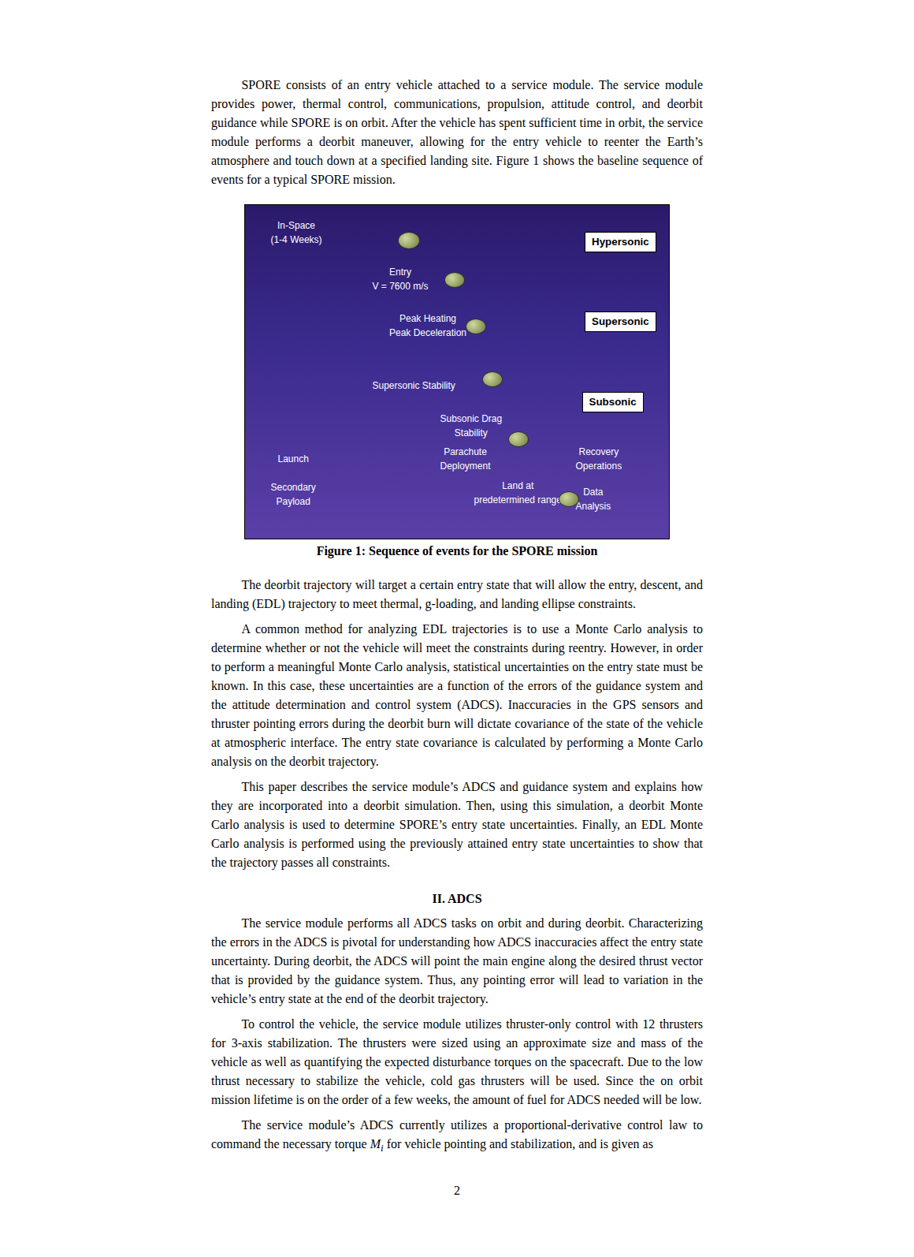SPORE consists of an entry vehicle attached to a service module. The service module provides power, thermal control, communications, propulsion, attitude control, and deorbit guidance while SPORE is on orbit. After the vehicle has spent sufficient time in orbit, the service module performs a deorbit maneuver, allowing for the entry vehicle to reenter the Earth’s atmosphere and touch down at a specified landing site. Figure 1 shows the baseline sequence of events for a typical SPORE mission.
In-Space
(1-4 Weeks) Entry
V = 7600 m/s Peak Heating
Peak Deceleration Supersonic Stability Subsonic Drag
Stability Parachute
Deployment Land at
predetermined range Launch
Secondary
Payload Recovery
Operations Data
Analysis Hypersonic Supersonic Subsonic
Figure 1: Sequence of events for the SPORE mission
The deorbit trajectory will target a certain entry state that will allow the entry, descent, and landing (EDL) trajectory to meet thermal, g-loading, and landing ellipse constraints.
A common method for analyzing EDL trajectories is to use a Monte Carlo analysis to determine whether or not the vehicle will meet the constraints during reentry. However, in order to perform a meaningful Monte Carlo analysis, statistical uncertainties on the entry state must be known. In this case, these uncertainties are a function of the errors of the guidance system and the attitude determination and control system (ADCS). Inaccuracies in the GPS sensors and thruster pointing errors during the deorbit burn will dictate covariance of the state of the vehicle at atmospheric interface. The entry state covariance is calculated by performing a Monte Carlo analysis on the deorbit trajectory.
This paper describes the service module’s ADCS and guidance system and explains how they are incorporated into a deorbit simulation. Then, using this simulation, a deorbit Monte Carlo analysis is used to determine SPORE’s entry state uncertainties. Finally, an EDL Monte Carlo analysis is performed using the previously attained entry state uncertainties to show that the trajectory passes all constraints.
II. ADCS
The service module performs all ADCS tasks on orbit and during deorbit. Characterizing the errors in the ADCS is pivotal for understanding how ADCS inaccuracies affect the entry state uncertainty. During deorbit, the ADCS will point the main engine along the desired thrust vector that is provided by the guidance system. Thus, any pointing error will lead to variation in the vehicle’s entry state at the end of the deorbit trajectory.
To control the vehicle, the service module utilizes thruster-only control with 12 thrusters for 3-axis stabilization. The thrusters were sized using an approximate size and mass of the vehicle as well as quantifying the expected disturbance torques on the spacecraft. Due to the low thrust necessary to stabilize the vehicle, cold gas thrusters will be used. Since the on orbit mission lifetime is on the order of a few weeks, the amount of fuel for ADCS needed will be low.
The service module’s ADCS currently utilizes a proportional-derivative control law to command the necessary torque Mi for vehicle pointing and stabilization, and is given as
2